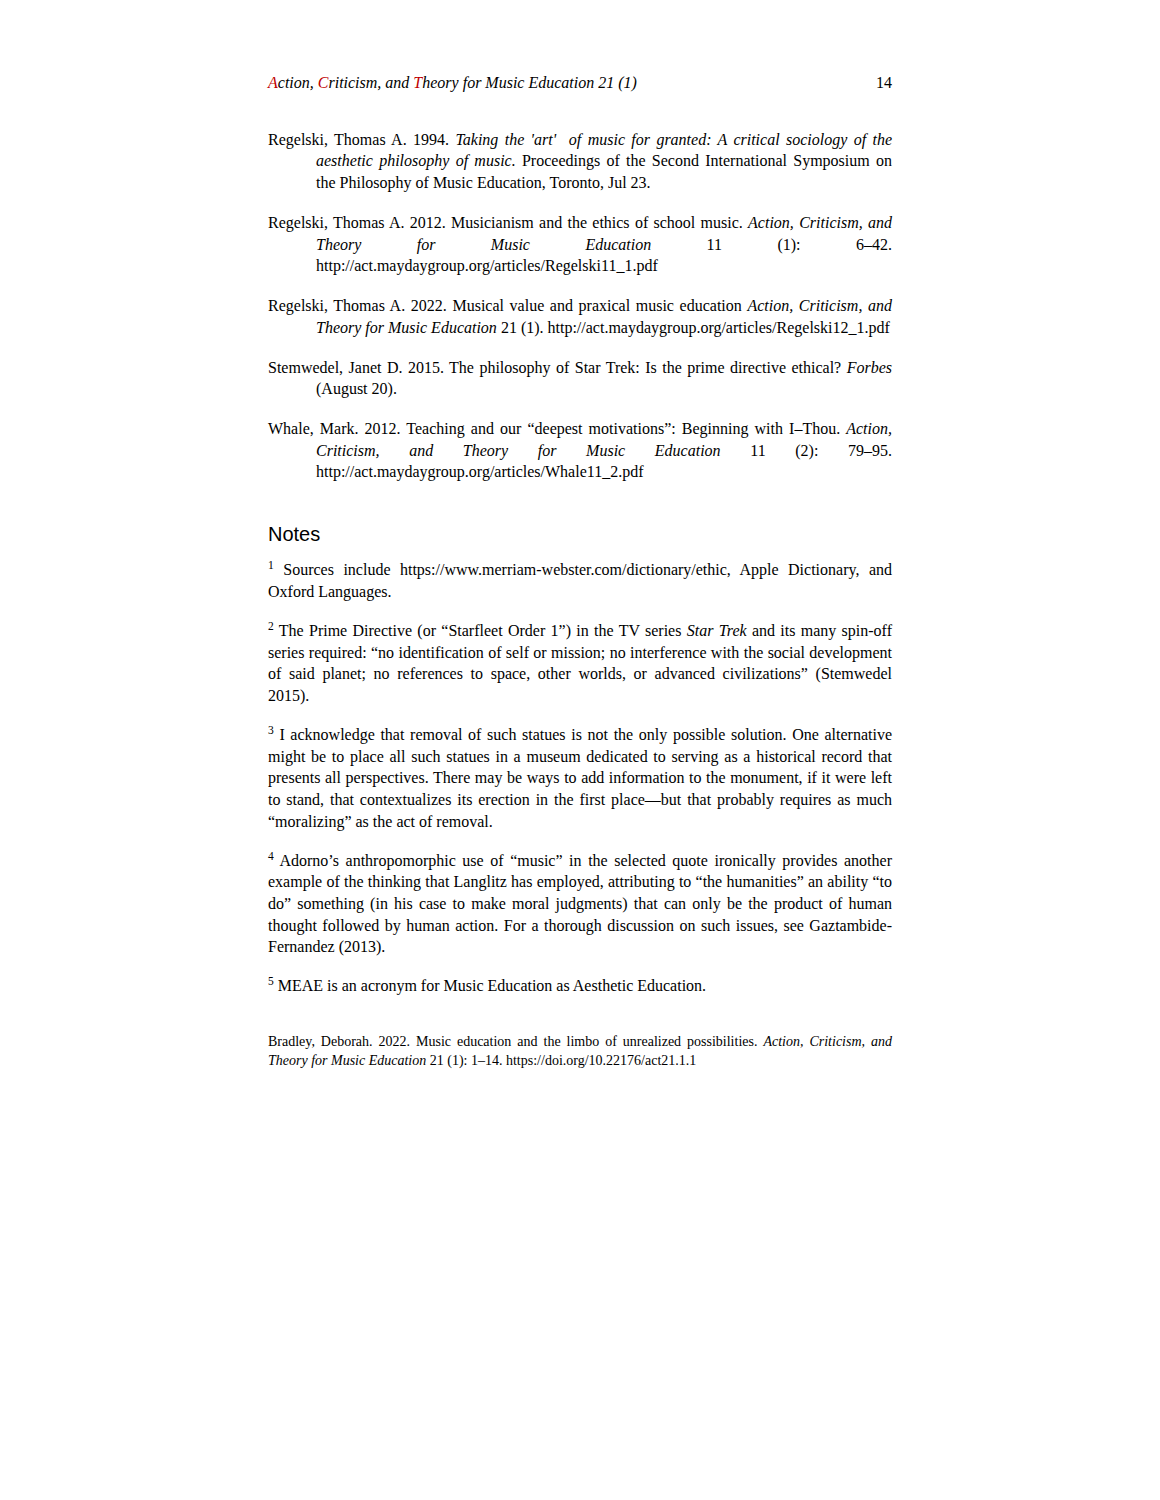Action, Criticism, and Theory for Music Education 21 (1) 14
Regelski, Thomas A. 1994. Taking the 'art' of music for granted: A critical sociology of the aesthetic philosophy of music. Proceedings of the Second International Symposium on the Philosophy of Music Education, Toronto, Jul 23.
Regelski, Thomas A. 2012. Musicianism and the ethics of school music. Action, Criticism, and Theory for Music Education 11 (1): 6–42. http://act.maydaygroup.org/articles/Regelski11_1.pdf
Regelski, Thomas A. 2022. Musical value and praxical music education Action, Criticism, and Theory for Music Education 21 (1). http://act.maydaygroup.org/articles/Regelski12_1.pdf
Stemwedel, Janet D. 2015. The philosophy of Star Trek: Is the prime directive ethical? Forbes (August 20).
Whale, Mark. 2012. Teaching and our “deepest motivations”: Beginning with I–Thou. Action, Criticism, and Theory for Music Education 11 (2): 79–95. http://act.maydaygroup.org/articles/Whale11_2.pdf
Notes
1 Sources include https://www.merriam-webster.com/dictionary/ethic, Apple Dictionary, and Oxford Languages.
2 The Prime Directive (or “Starfleet Order 1”) in the TV series Star Trek and its many spin-off series required: “no identification of self or mission; no interference with the social development of said planet; no references to space, other worlds, or advanced civilizations” (Stemwedel 2015).
3 I acknowledge that removal of such statues is not the only possible solution. One alternative might be to place all such statues in a museum dedicated to serving as a historical record that presents all perspectives. There may be ways to add information to the monument, if it were left to stand, that contextualizes its erection in the first place—but that probably requires as much “moralizing” as the act of removal.
4 Adorno’s anthropomorphic use of “music” in the selected quote ironically provides another example of the thinking that Langlitz has employed, attributing to “the humanities” an ability “to do” something (in his case to make moral judgments) that can only be the product of human thought followed by human action. For a thorough discussion on such issues, see Gaztambide-Fernandez (2013).
5 MEAE is an acronym for Music Education as Aesthetic Education.
Bradley, Deborah. 2022. Music education and the limbo of unrealized possibilities. Action, Criticism, and Theory for Music Education 21 (1): 1–14. https://doi.org/10.22176/act21.1.1